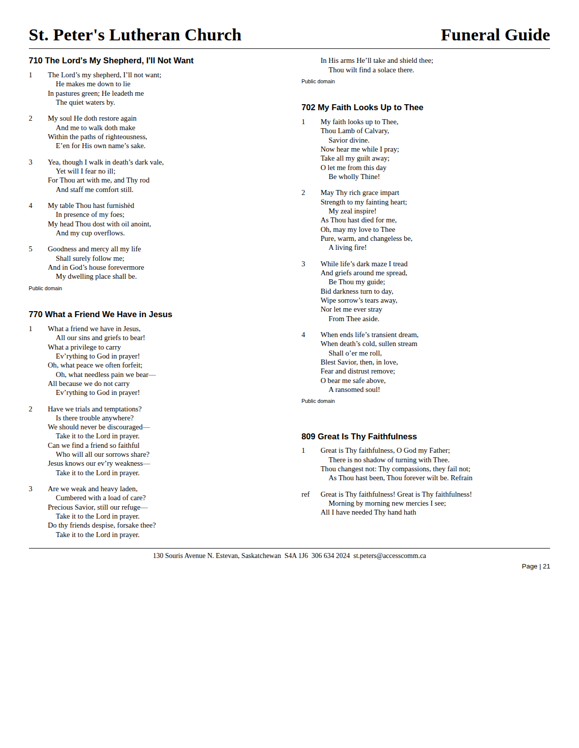St. Peter's Lutheran Church Funeral Guide
710 The Lord's My Shepherd, I'll Not Want
1
The Lord’s my shepherd, I’ll not want;
He makes me down to lie
In pastures green; He leadeth me
The quiet waters by.
2
My soul He doth restore again
And me to walk doth make
Within the paths of righteousness,
E’en for His own name’s sake.
3
Yea, though I walk in death’s dark vale,
Yet will I fear no ill;
For Thou art with me, and Thy rod
And staff me comfort still.
4
My table Thou hast furnishèd
In presence of my foes;
My head Thou dost with oil anoint,
And my cup overflows.
5
Goodness and mercy all my life
Shall surely follow me;
And in God’s house forevermore
My dwelling place shall be.
Public domain
770 What a Friend We Have in Jesus
1
What a friend we have in Jesus,
All our sins and griefs to bear!
What a privilege to carry
Ev’rything to God in prayer!
Oh, what peace we often forfeit;
Oh, what needless pain we bear—
All because we do not carry
Ev’rything to God in prayer!
2
Have we trials and temptations?
Is there trouble anywhere?
We should never be discouraged—
Take it to the Lord in prayer.
Can we find a friend so faithful
Who will all our sorrows share?
Jesus knows our ev’ry weakness—
Take it to the Lord in prayer.
3
Are we weak and heavy laden,
Cumbered with a load of care?
Precious Savior, still our refuge—
Take it to the Lord in prayer.
Do thy friends despise, forsake thee?
Take it to the Lord in prayer.
In His arms He’ll take and shield thee;
Thou wilt find a solace there.
Public domain
702 My Faith Looks Up to Thee
1
My faith looks up to Thee,
Thou Lamb of Calvary,
Savior divine.
Now hear me while I pray;
Take all my guilt away;
O let me from this day
Be wholly Thine!
2
May Thy rich grace impart
Strength to my fainting heart;
My zeal inspire!
As Thou hast died for me,
Oh, may my love to Thee
Pure, warm, and changeless be,
A living fire!
3
While life’s dark maze I tread
And griefs around me spread,
Be Thou my guide;
Bid darkness turn to day,
Wipe sorrow’s tears away,
Nor let me ever stray
From Thee aside.
4
When ends life’s transient dream,
When death’s cold, sullen stream
Shall o’er me roll,
Blest Savior, then, in love,
Fear and distrust remove;
O bear me safe above,
A ransomed soul!
Public domain
809 Great Is Thy Faithfulness
1
Great is Thy faithfulness, O God my Father;
There is no shadow of turning with Thee.
Thou changest not: Thy compassions, they fail not;
As Thou hast been, Thou forever wilt be. Refrain
ref
Great is Thy faithfulness! Great is Thy faithfulness!
Morning by morning new mercies I see;
All I have needed Thy hand hath
130 Souris Avenue N. Estevan, Saskatchewan S4A 1J6 306 634 2024 st.peters@accesscomm.ca
Page | 21